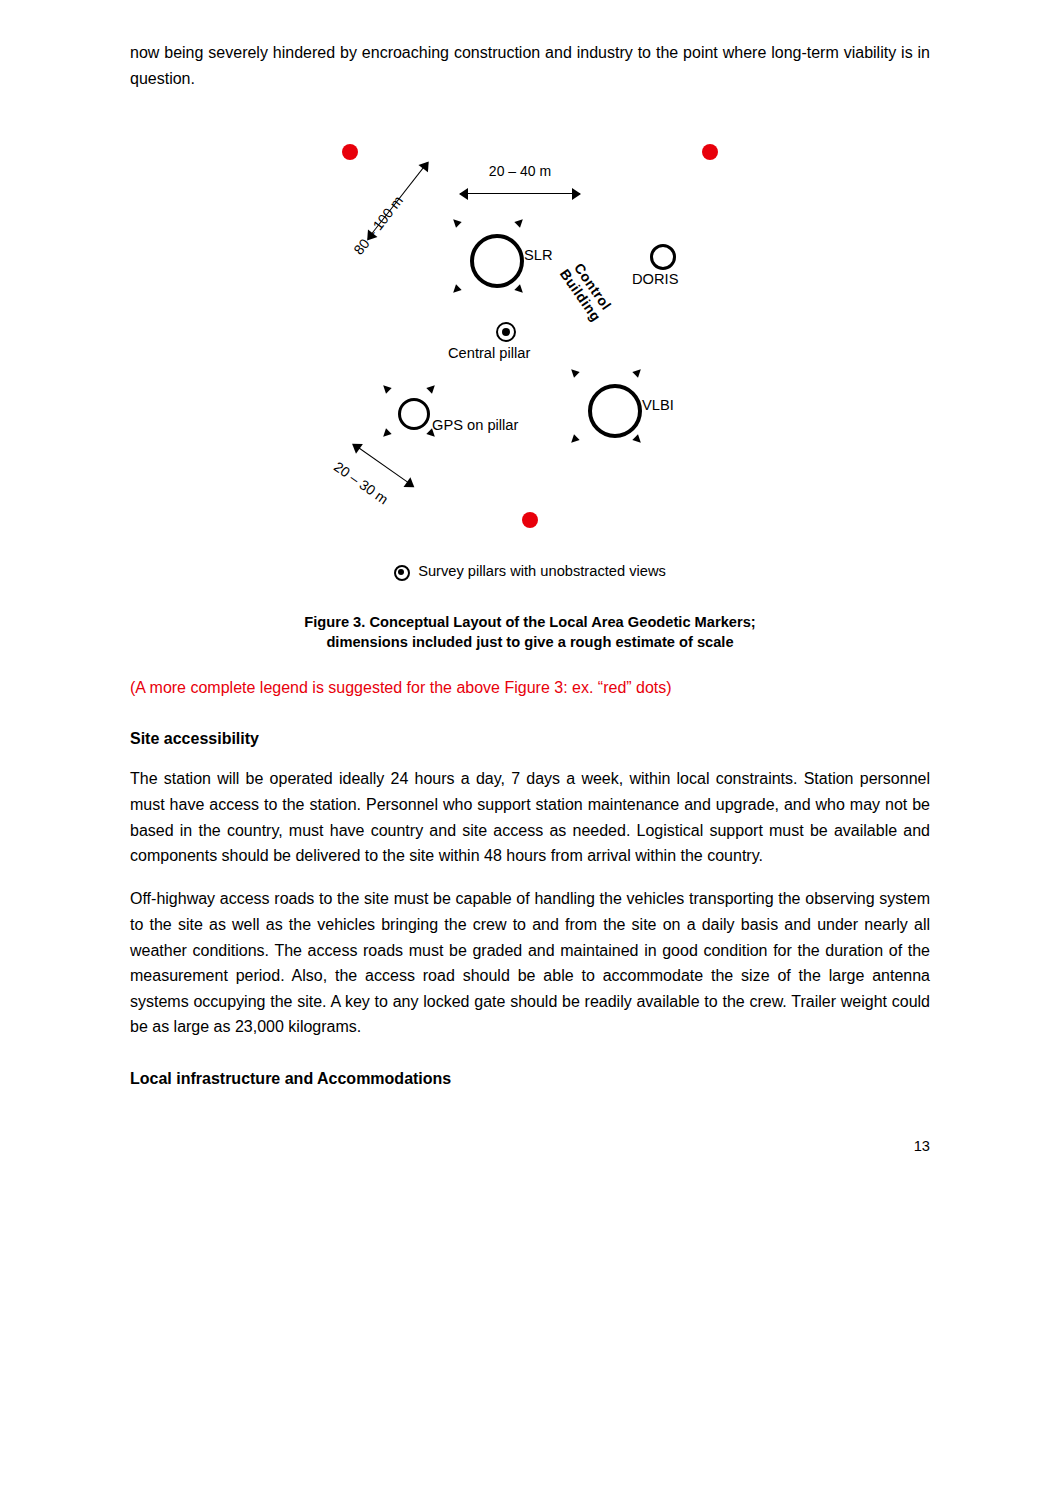now being severely hindered by encroaching construction and industry to the point where long-term viability is in question.
20 – 40 m
80 – 100 m
20 – 30 m
SLR
VLBI
GPS on pillar
DORIS
Central pillar
Control
Building
Survey pillars with unobstracted views
Figure 3. Conceptual Layout of the Local Area Geodetic Markers;
dimensions included just to give a rough estimate of scale
(A more complete legend is suggested for the above Figure 3: ex. “red” dots)
Site accessibility
The station will be operated ideally 24 hours a day, 7 days a week, within local constraints. Station personnel must have access to the station. Personnel who support station maintenance and upgrade, and who may not be based in the country, must have country and site access as needed. Logistical support must be available and components should be delivered to the site within 48 hours from arrival within the country.
Off-highway access roads to the site must be capable of handling the vehicles transporting the observing system to the site as well as the vehicles bringing the crew to and from the site on a daily basis and under nearly all weather conditions. The access roads must be graded and maintained in good condition for the duration of the measurement period. Also, the access road should be able to accommodate the size of the large antenna systems occupying the site. A key to any locked gate should be readily available to the crew. Trailer weight could be as large as 23,000 kilograms.
Local infrastructure and Accommodations
13